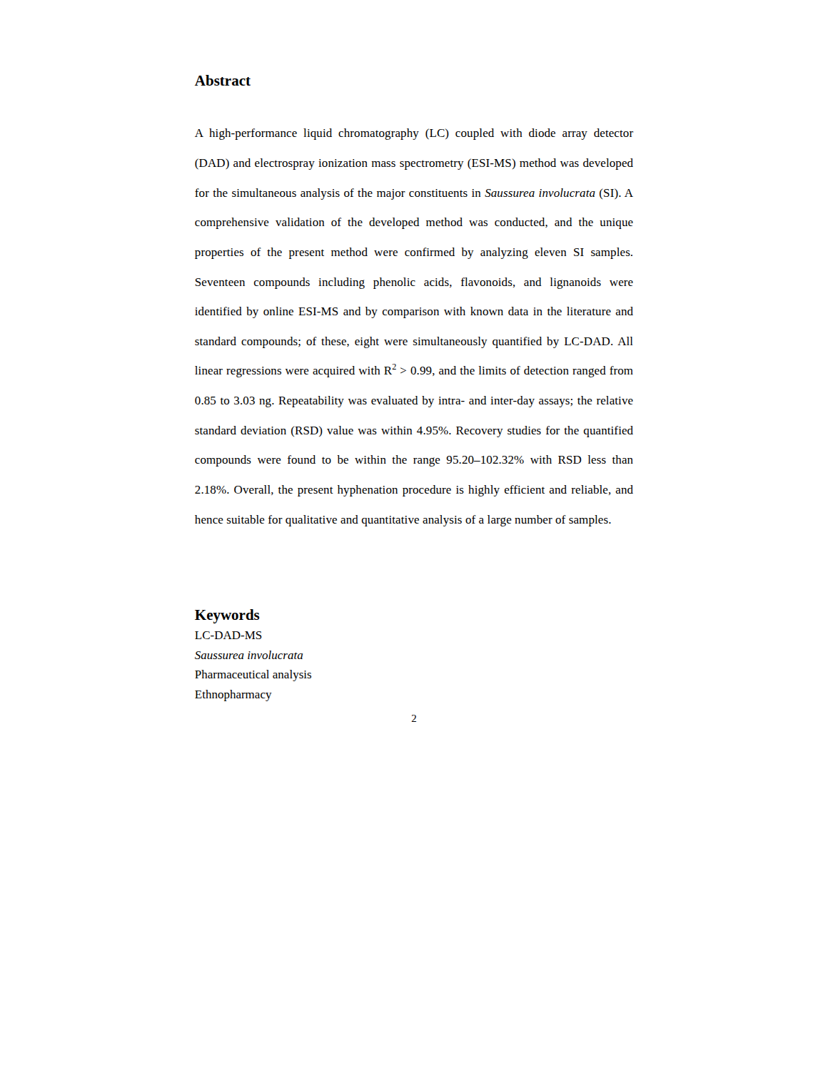Abstract
A high-performance liquid chromatography (LC) coupled with diode array detector (DAD) and electrospray ionization mass spectrometry (ESI-MS) method was developed for the simultaneous analysis of the major constituents in Saussurea involucrata (SI). A comprehensive validation of the developed method was conducted, and the unique properties of the present method were confirmed by analyzing eleven SI samples. Seventeen compounds including phenolic acids, flavonoids, and lignanoids were identified by online ESI-MS and by comparison with known data in the literature and standard compounds; of these, eight were simultaneously quantified by LC-DAD. All linear regressions were acquired with R2 > 0.99, and the limits of detection ranged from 0.85 to 3.03 ng. Repeatability was evaluated by intra- and inter-day assays; the relative standard deviation (RSD) value was within 4.95%. Recovery studies for the quantified compounds were found to be within the range 95.20–102.32% with RSD less than 2.18%. Overall, the present hyphenation procedure is highly efficient and reliable, and hence suitable for qualitative and quantitative analysis of a large number of samples.
Keywords
LC-DAD-MS
Saussurea involucrata
Pharmaceutical analysis
Ethnopharmacy
2